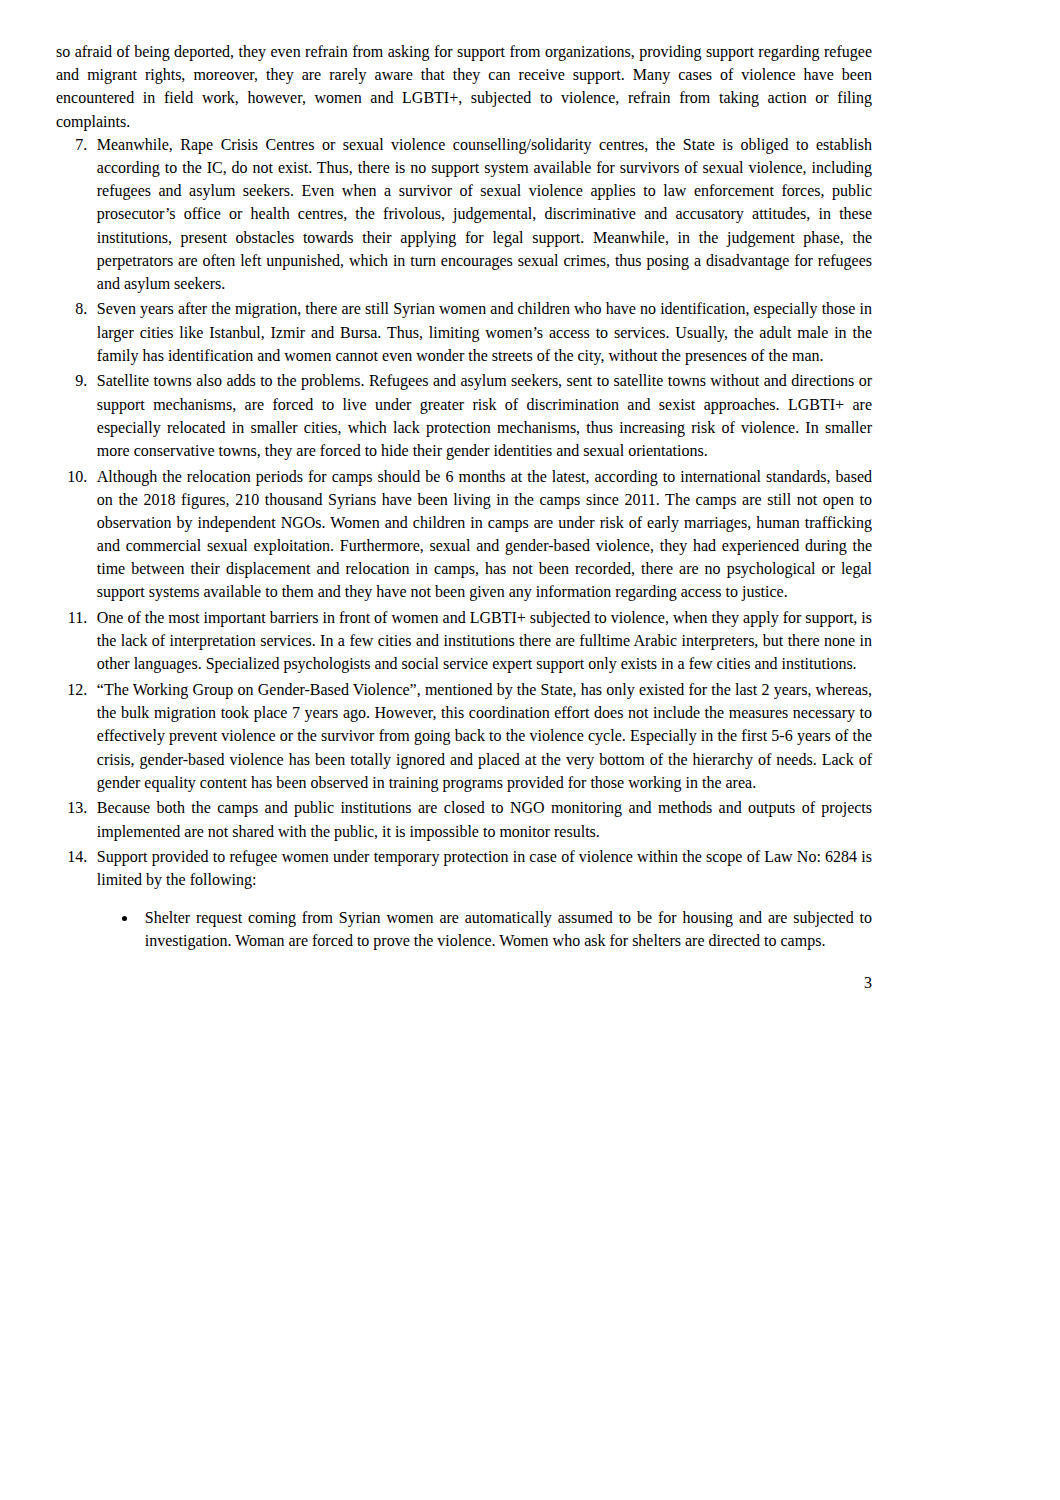so afraid of being deported, they even refrain from asking for support from organizations, providing support regarding refugee and migrant rights, moreover, they are rarely aware that they can receive support. Many cases of violence have been encountered in field work, however, women and LGBTI+, subjected to violence, refrain from taking action or filing complaints.
Meanwhile, Rape Crisis Centres or sexual violence counselling/solidarity centres, the State is obliged to establish according to the IC, do not exist. Thus, there is no support system available for survivors of sexual violence, including refugees and asylum seekers. Even when a survivor of sexual violence applies to law enforcement forces, public prosecutor’s office or health centres, the frivolous, judgemental, discriminative and accusatory attitudes, in these institutions, present obstacles towards their applying for legal support. Meanwhile, in the judgement phase, the perpetrators are often left unpunished, which in turn encourages sexual crimes, thus posing a disadvantage for refugees and asylum seekers.
Seven years after the migration, there are still Syrian women and children who have no identification, especially those in larger cities like Istanbul, Izmir and Bursa. Thus, limiting women’s access to services. Usually, the adult male in the family has identification and women cannot even wonder the streets of the city, without the presences of the man.
Satellite towns also adds to the problems. Refugees and asylum seekers, sent to satellite towns without and directions or support mechanisms, are forced to live under greater risk of discrimination and sexist approaches. LGBTI+ are especially relocated in smaller cities, which lack protection mechanisms, thus increasing risk of violence. In smaller more conservative towns, they are forced to hide their gender identities and sexual orientations.
Although the relocation periods for camps should be 6 months at the latest, according to international standards, based on the 2018 figures, 210 thousand Syrians have been living in the camps since 2011. The camps are still not open to observation by independent NGOs. Women and children in camps are under risk of early marriages, human trafficking and commercial sexual exploitation. Furthermore, sexual and gender-based violence, they had experienced during the time between their displacement and relocation in camps, has not been recorded, there are no psychological or legal support systems available to them and they have not been given any information regarding access to justice.
One of the most important barriers in front of women and LGBTI+ subjected to violence, when they apply for support, is the lack of interpretation services. In a few cities and institutions there are fulltime Arabic interpreters, but there none in other languages. Specialized psychologists and social service expert support only exists in a few cities and institutions.
“The Working Group on Gender-Based Violence”, mentioned by the State, has only existed for the last 2 years, whereas, the bulk migration took place 7 years ago. However, this coordination effort does not include the measures necessary to effectively prevent violence or the survivor from going back to the violence cycle. Especially in the first 5-6 years of the crisis, gender-based violence has been totally ignored and placed at the very bottom of the hierarchy of needs. Lack of gender equality content has been observed in training programs provided for those working in the area.
Because both the camps and public institutions are closed to NGO monitoring and methods and outputs of projects implemented are not shared with the public, it is impossible to monitor results.
Support provided to refugee women under temporary protection in case of violence within the scope of Law No: 6284 is limited by the following:
Shelter request coming from Syrian women are automatically assumed to be for housing and are subjected to investigation. Woman are forced to prove the violence. Women who ask for shelters are directed to camps.
3